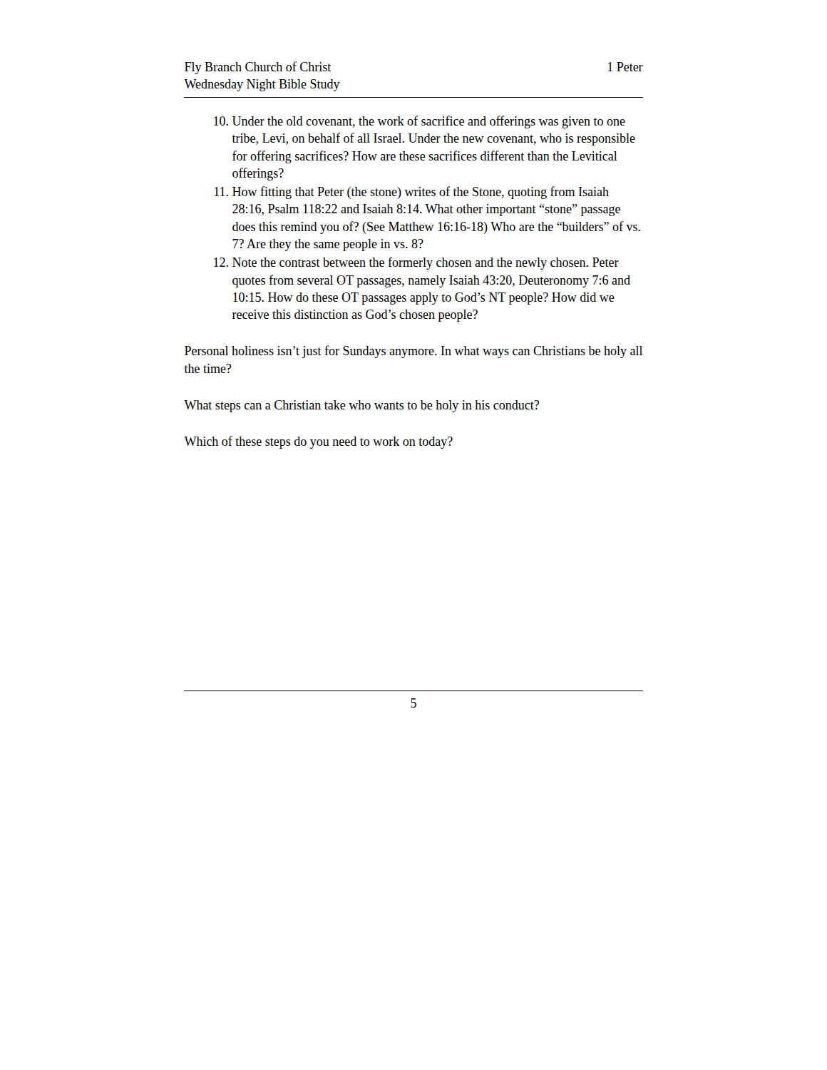Fly Branch Church of Christ
Wednesday Night Bible Study
1 Peter
Under the old covenant, the work of sacrifice and offerings was given to one tribe, Levi, on behalf of all Israel. Under the new covenant, who is responsible for offering sacrifices? How are these sacrifices different than the Levitical offerings?
How fitting that Peter (the stone) writes of the Stone, quoting from Isaiah 28:16, Psalm 118:22 and Isaiah 8:14. What other important “stone” passage does this remind you of? (See Matthew 16:16-18) Who are the “builders” of vs. 7? Are they the same people in vs. 8?
Note the contrast between the formerly chosen and the newly chosen. Peter quotes from several OT passages, namely Isaiah 43:20, Deuteronomy 7:6 and 10:15. How do these OT passages apply to God’s NT people? How did we receive this distinction as God’s chosen people?
Personal holiness isn’t just for Sundays anymore. In what ways can Christians be holy all the time?
What steps can a Christian take who wants to be holy in his conduct?
Which of these steps do you need to work on today?
5